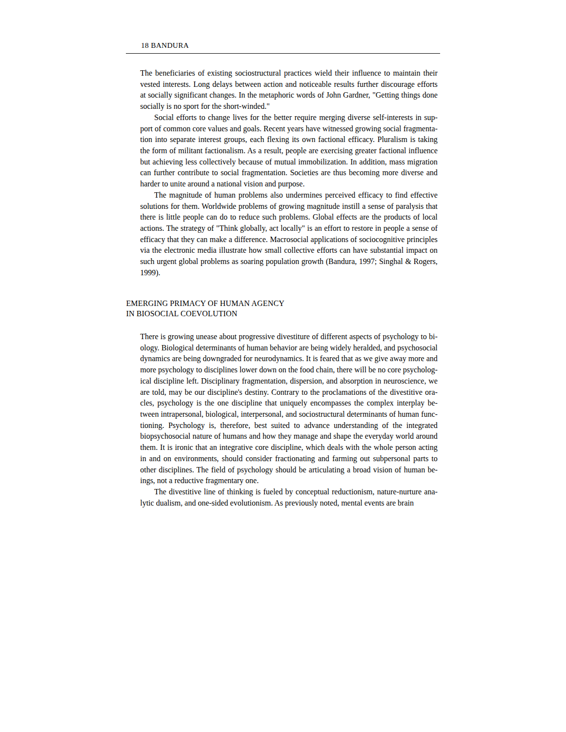18 BANDURA
The beneficiaries of existing sociostructural practices wield their influence to maintain their vested interests. Long delays between action and noticeable results further discourage efforts at socially significant changes. In the metaphoric words of John Gardner, "Getting things done socially is no sport for the short-winded."
Social efforts to change lives for the better require merging diverse self-interests in support of common core values and goals. Recent years have witnessed growing social fragmentation into separate interest groups, each flexing its own factional efficacy. Pluralism is taking the form of militant factionalism. As a result, people are exercising greater factional influence but achieving less collectively because of mutual immobilization. In addition, mass migration can further contribute to social fragmentation. Societies are thus becoming more diverse and harder to unite around a national vision and purpose.
The magnitude of human problems also undermines perceived efficacy to find effective solutions for them. Worldwide problems of growing magnitude instill a sense of paralysis that there is little people can do to reduce such problems. Global effects are the products of local actions. The strategy of "Think globally, act locally" is an effort to restore in people a sense of efficacy that they can make a difference. Macrosocial applications of sociocognitive principles via the electronic media illustrate how small collective efforts can have substantial impact on such urgent global problems as soaring population growth (Bandura, 1997; Singhal & Rogers, 1999).
Emerging Primacy of Human Agency
in Biosocial Coevolution
There is growing unease about progressive divestiture of different aspects of psychology to biology. Biological determinants of human behavior are being widely heralded, and psychosocial dynamics are being downgraded for neurodynamics. It is feared that as we give away more and more psychology to disciplines lower down on the food chain, there will be no core psychological discipline left. Disciplinary fragmentation, dispersion, and absorption in neuroscience, we are told, may be our discipline's destiny. Contrary to the proclamations of the divestitive oracles, psychology is the one discipline that uniquely encompasses the complex interplay between intrapersonal, biological, interpersonal, and sociostructural determinants of human functioning. Psychology is, therefore, best suited to advance understanding of the integrated biopsychosocial nature of humans and how they manage and shape the everyday world around them. It is ironic that an integrative core discipline, which deals with the whole person acting in and on environments, should consider fractionating and farming out subpersonal parts to other disciplines. The field of psychology should be articulating a broad vision of human beings, not a reductive fragmentary one.
The divestitive line of thinking is fueled by conceptual reductionism, nature-nurture analytic dualism, and one-sided evolutionism. As previously noted, mental events are brain